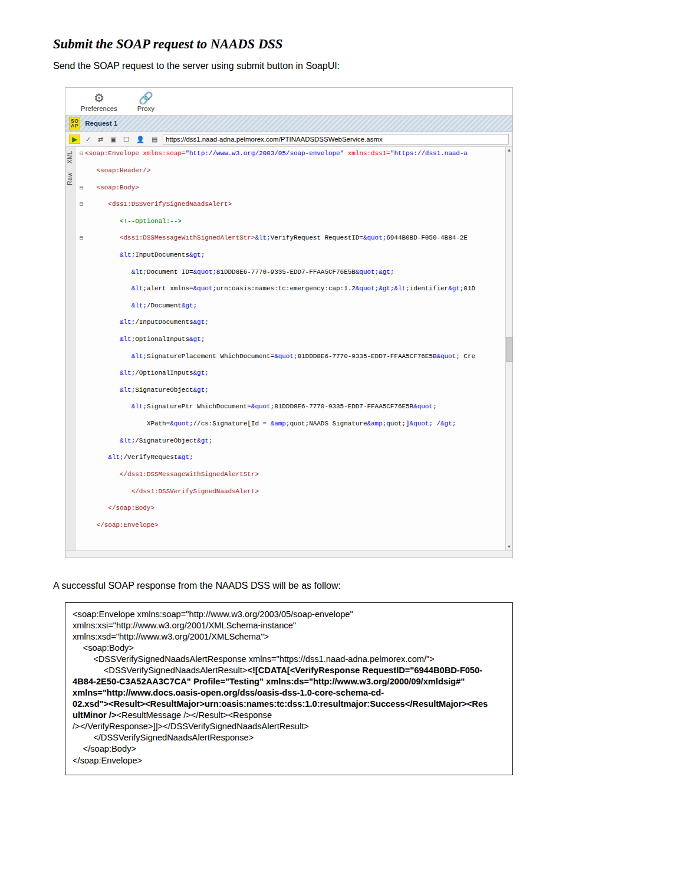Submit the SOAP request to NAADS DSS
Send the SOAP request to the server using submit button in SoapUI:
⚙Preferences
🔗Proxy
SO
AP Request 1
▶ ✓ ⇄ ▣ ☐ 👤 ▤ https://dss1.naad-adna.pelmorex.com/PTINAADSDSSWebService.asmx
XML Raw
⊟<soap:Envelope xmlns:soap="http://www.w3.org/2003/05/soap-envelope" xmlns:dss1="https://dss1.naad-a <soap:Header/> ⊟ <soap:Body> ⊟ <dss1:DSSVerifySignedNaadsAlert> <!--Optional:--> ⊟ <dss1:DSSMessageWithSignedAlertStr>&lt; VerifyRequest RequestID=&quot; 6944B0BD-F050-4B84-2E &lt; InputDocuments&gt; &lt; Document ID=&quot; 81DDD8E6-7770-9335-EDD7-FFAA5CF76E5B&quot;&gt; &lt; alert xmlns=&quot; urn:oasis:names:tc:emergency:cap:1.2&quot;&gt;&lt; identifier&gt; 81D &lt;/Document&gt; &lt;/InputDocuments&gt; &lt; OptionalInputs&gt; &lt; SignaturePlacement WhichDocument=&quot; 81DDD8E6-7770-9335-EDD7-FFAA5CF76E5B&quot; Cre &lt;/OptionalInputs&gt; &lt; SignatureObject&gt; &lt; SignaturePtr WhichDocument=&quot; 81DDD8E6-7770-9335-EDD7-FFAA5CF76E5B&quot; XPath=&quot;//cs:Signature[Id = &amp; quot;NAADS Signature&amp; quot;]&quot; /&gt; &lt;/SignatureObject&gt; &lt;/VerifyRequest&gt; </dss1:DSSMessageWithSignedAlertStr> </dss1:DSSVerifySignedNaadsAlert> </soap:Body> </soap:Envelope>
▲
▼
A successful SOAP response from the NAADS DSS will be as follow:
<soap:Envelope xmlns:soap="http://www.w3.org/2003/05/soap-envelope" xmlns:xsi="http://www.w3.org/2001/XMLSchema-instance" xmlns:xsd="http://www.w3.org/2001/XMLSchema"> <soap:Body> <DSSVerifySignedNaadsAlertResponse xmlns="https://dss1.naad-adna.pelmorex.com/"> <DSSVerifySignedNaadsAlertResult><![CDATA[<VerifyResponse RequestID="6944B0BD-F050- 4B84-2E50-C3A52AA3C7CA" Profile="Testing" xmlns:ds="http://www.w3.org/2000/09/xmldsig#" xmlns="http://www.docs.oasis-open.org/dss/oasis-dss-1.0-core-schema-cd- 02.xsd"><Result><ResultMajor>urn:oasis:names:tc:dss:1.0:resultmajor:Success</ResultMajor><Res ultMinor /><ResultMessage /></Result><Response /></VerifyResponse>]]></DSSVerifySignedNaadsAlertResult> </DSSVerifySignedNaadsAlertResponse> </soap:Body> </soap:Envelope>